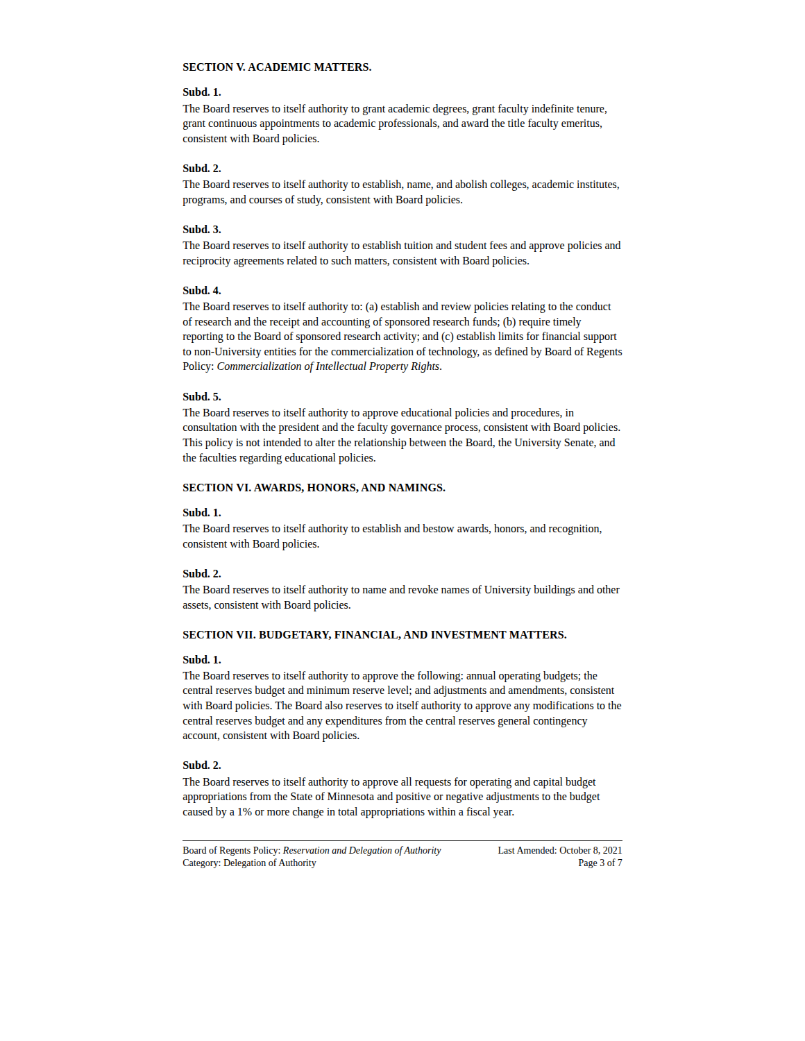SECTION V. ACADEMIC MATTERS.
Subd. 1.
The Board reserves to itself authority to grant academic degrees, grant faculty indefinite tenure, grant continuous appointments to academic professionals, and award the title faculty emeritus, consistent with Board policies.
Subd. 2.
The Board reserves to itself authority to establish, name, and abolish colleges, academic institutes, programs, and courses of study, consistent with Board policies.
Subd. 3.
The Board reserves to itself authority to establish tuition and student fees and approve policies and reciprocity agreements related to such matters, consistent with Board policies.
Subd. 4.
The Board reserves to itself authority to: (a) establish and review policies relating to the conduct of research and the receipt and accounting of sponsored research funds; (b) require timely reporting to the Board of sponsored research activity; and (c) establish limits for financial support to non-University entities for the commercialization of technology, as defined by Board of Regents Policy: Commercialization of Intellectual Property Rights.
Subd. 5.
The Board reserves to itself authority to approve educational policies and procedures, in consultation with the president and the faculty governance process, consistent with Board policies. This policy is not intended to alter the relationship between the Board, the University Senate, and the faculties regarding educational policies.
SECTION VI. AWARDS, HONORS, AND NAMINGS.
Subd. 1.
The Board reserves to itself authority to establish and bestow awards, honors, and recognition, consistent with Board policies.
Subd. 2.
The Board reserves to itself authority to name and revoke names of University buildings and other assets, consistent with Board policies.
SECTION VII. BUDGETARY, FINANCIAL, AND INVESTMENT MATTERS.
Subd. 1.
The Board reserves to itself authority to approve the following: annual operating budgets; the central reserves budget and minimum reserve level; and adjustments and amendments, consistent with Board policies. The Board also reserves to itself authority to approve any modifications to the central reserves budget and any expenditures from the central reserves general contingency account, consistent with Board policies.
Subd. 2.
The Board reserves to itself authority to approve all requests for operating and capital budget appropriations from the State of Minnesota and positive or negative adjustments to the budget caused by a 1% or more change in total appropriations within a fiscal year.
Board of Regents Policy: Reservation and Delegation of Authority
Category: Delegation of Authority
Last Amended: October 8, 2021
Page 3 of 7